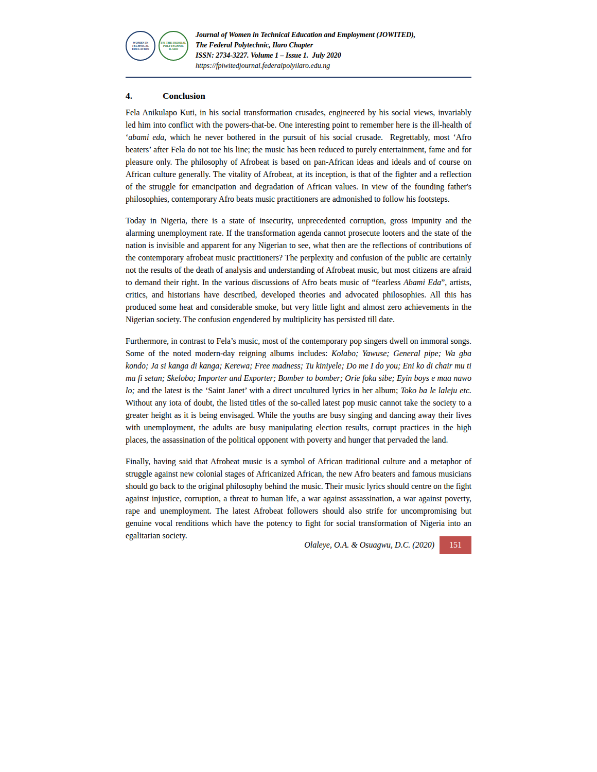WOMEN IN TECHNICAL EDUCATION
FPI THE FEDERAL POLYTECHNIC ILARO
Journal of Women in Technical Education and Employment (JOWITED),
The Federal Polytechnic, Ilaro Chapter
ISSN: 2734-3227. Volume 1 – Issue 1. July 2020
https://fpiwitedjournal.federalpolyilaro.edu.ng
4. Conclusion
Fela Anikulapo Kuti, in his social transformation crusades, engineered by his social views, invariably led him into conflict with the powers-that-be. One interesting point to remember here is the ill-health of ‘abami eda, which he never bothered in the pursuit of his social crusade. Regrettably, most ‘Afro beaters’ after Fela do not toe his line; the music has been reduced to purely entertainment, fame and for pleasure only. The philosophy of Afrobeat is based on pan-African ideas and ideals and of course on African culture generally. The vitality of Afrobeat, at its inception, is that of the fighter and a reflection of the struggle for emancipation and degradation of African values. In view of the founding father's philosophies, contemporary Afro beats music practitioners are admonished to follow his footsteps.
Today in Nigeria, there is a state of insecurity, unprecedented corruption, gross impunity and the alarming unemployment rate. If the transformation agenda cannot prosecute looters and the state of the nation is invisible and apparent for any Nigerian to see, what then are the reflections of contributions of the contemporary afrobeat music practitioners? The perplexity and confusion of the public are certainly not the results of the death of analysis and understanding of Afrobeat music, but most citizens are afraid to demand their right. In the various discussions of Afro beats music of “fearless Abami Eda”, artists, critics, and historians have described, developed theories and advocated philosophies. All this has produced some heat and considerable smoke, but very little light and almost zero achievements in the Nigerian society. The confusion engendered by multiplicity has persisted till date.
Furthermore, in contrast to Fela’s music, most of the contemporary pop singers dwell on immoral songs. Some of the noted modern-day reigning albums includes: Kolabo; Yawuse; General pipe; Wa gba kondo; Ja si kanga di kanga; Kerewa; Free madness; Tu kiniyele; Do me I do you; Eni ko di chair mu ti ma fi setan; Skelobo; Importer and Exporter; Bomber to bomber; Orie foka sibe; Eyin boys e maa nawo lo; and the latest is the ‘Saint Janet’ with a direct uncultured lyrics in her album; Toko ba le laleju etc. Without any iota of doubt, the listed titles of the so-called latest pop music cannot take the society to a greater height as it is being envisaged. While the youths are busy singing and dancing away their lives with unemployment, the adults are busy manipulating election results, corrupt practices in the high places, the assassination of the political opponent with poverty and hunger that pervaded the land.
Finally, having said that Afrobeat music is a symbol of African traditional culture and a metaphor of struggle against new colonial stages of Africanized African, the new Afro beaters and famous musicians should go back to the original philosophy behind the music. Their music lyrics should centre on the fight against injustice, corruption, a threat to human life, a war against assassination, a war against poverty, rape and unemployment. The latest Afrobeat followers should also strife for uncompromising but genuine vocal renditions which have the potency to fight for social transformation of Nigeria into an egalitarian society.
Olaleye, O.A. & Osuagwu, D.C. (2020)
151